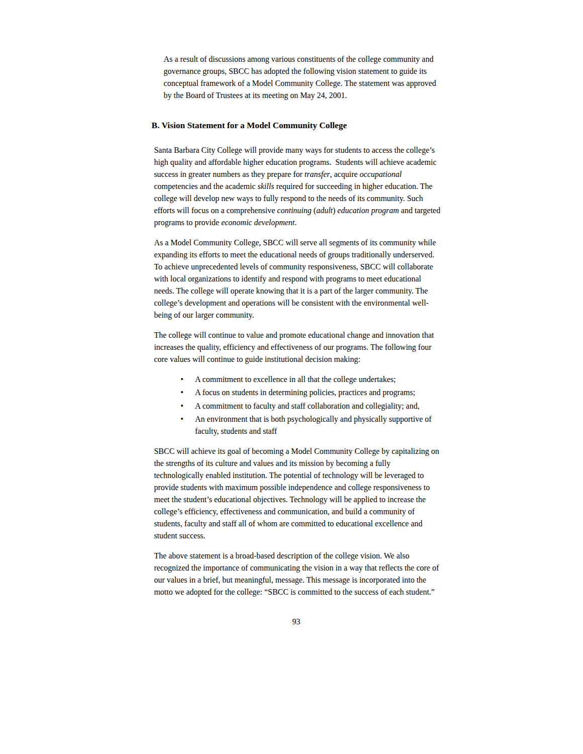As a result of discussions among various constituents of the college community and governance groups, SBCC has adopted the following vision statement to guide its conceptual framework of a Model Community College. The statement was approved by the Board of Trustees at its meeting on May 24, 2001.
B. Vision Statement for a Model Community College
Santa Barbara City College will provide many ways for students to access the college’s high quality and affordable higher education programs. Students will achieve academic success in greater numbers as they prepare for transfer, acquire occupational competencies and the academic skills required for succeeding in higher education. The college will develop new ways to fully respond to the needs of its community. Such efforts will focus on a comprehensive continuing (adult) education program and targeted programs to provide economic development.
As a Model Community College, SBCC will serve all segments of its community while expanding its efforts to meet the educational needs of groups traditionally underserved. To achieve unprecedented levels of community responsiveness, SBCC will collaborate with local organizations to identify and respond with programs to meet educational needs. The college will operate knowing that it is a part of the larger community. The college’s development and operations will be consistent with the environmental well-being of our larger community.
The college will continue to value and promote educational change and innovation that increases the quality, efficiency and effectiveness of our programs. The following four core values will continue to guide institutional decision making:
A commitment to excellence in all that the college undertakes;
A focus on students in determining policies, practices and programs;
A commitment to faculty and staff collaboration and collegiality; and,
An environment that is both psychologically and physically supportive of faculty, students and staff
SBCC will achieve its goal of becoming a Model Community College by capitalizing on the strengths of its culture and values and its mission by becoming a fully technologically enabled institution. The potential of technology will be leveraged to provide students with maximum possible independence and college responsiveness to meet the student’s educational objectives. Technology will be applied to increase the college’s efficiency, effectiveness and communication, and build a community of students, faculty and staff all of whom are committed to educational excellence and student success.
The above statement is a broad-based description of the college vision. We also recognized the importance of communicating the vision in a way that reflects the core of our values in a brief, but meaningful, message. This message is incorporated into the motto we adopted for the college: “SBCC is committed to the success of each student.”
93